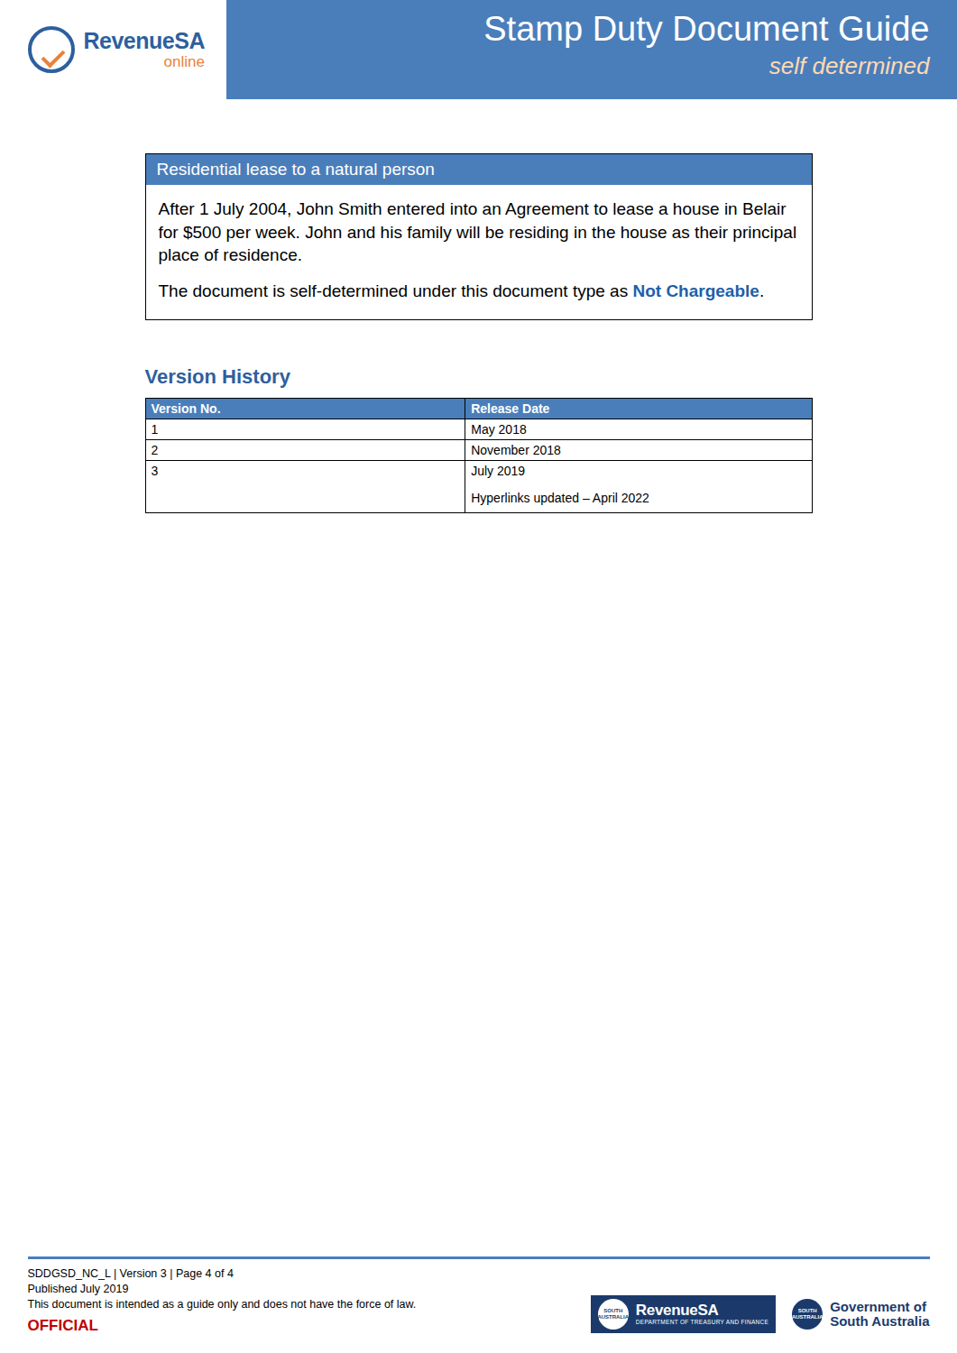RevenueSA online
Stamp Duty Document Guide
self determined
Residential lease to a natural person
After 1 July 2004, John Smith entered into an Agreement to lease a house in Belair for $500 per week. John and his family will be residing in the house as their principal place of residence.
The document is self-determined under this document type as Not Chargeable.
Version History
| Version No. | Release Date |
| --- | --- |
| 1 | May 2018 |
| 2 | November 2018 |
| 3 | July 2019 Hyperlinks updated – April 2022 |
SDDGSD_NC_L | Version 3 | Page 4 of 4
Published July 2019
This document is intended as a guide only and does not have the force of law.
OFFICIAL
SOUTH
AUSTRALIA
RevenueSA DEPARTMENT OF TREASURY AND FINANCE
SOUTH
AUSTRALIA
Government of
South Australia